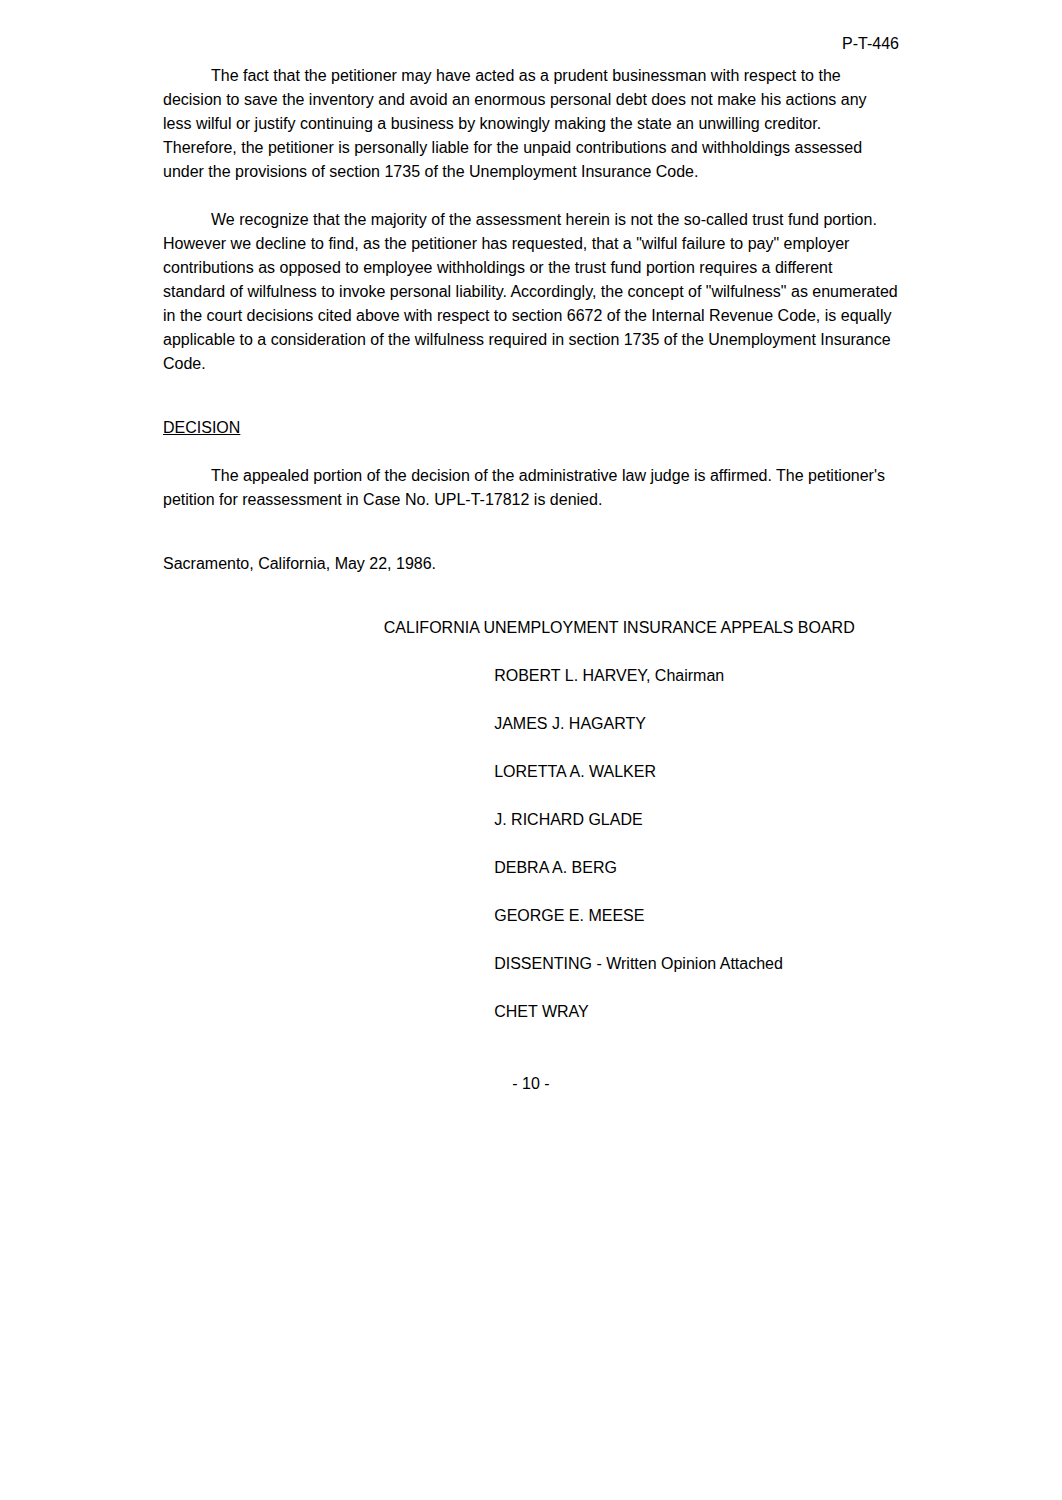P-T-446
The fact that the petitioner may have acted as a prudent businessman with respect to the decision to save the inventory and avoid an enormous personal debt does not make his actions any less wilful or justify continuing a business by knowingly making the state an unwilling creditor. Therefore, the petitioner is personally liable for the unpaid contributions and withholdings assessed under the provisions of section 1735 of the Unemployment Insurance Code.
We recognize that the majority of the assessment herein is not the so-called trust fund portion. However we decline to find, as the petitioner has requested, that a "wilful failure to pay" employer contributions as opposed to employee withholdings or the trust fund portion requires a different standard of wilfulness to invoke personal liability. Accordingly, the concept of "wilfulness" as enumerated in the court decisions cited above with respect to section 6672 of the Internal Revenue Code, is equally applicable to a consideration of the wilfulness required in section 1735 of the Unemployment Insurance Code.
DECISION
The appealed portion of the decision of the administrative law judge is affirmed. The petitioner's petition for reassessment in Case No. UPL-T-17812 is denied.
Sacramento, California, May 22, 1986.
CALIFORNIA UNEMPLOYMENT INSURANCE APPEALS BOARD
ROBERT L. HARVEY, Chairman
JAMES J. HAGARTY
LORETTA A. WALKER
J. RICHARD GLADE
DEBRA A. BERG
GEORGE E. MEESE
DISSENTING - Written Opinion Attached
CHET WRAY
- 10 -